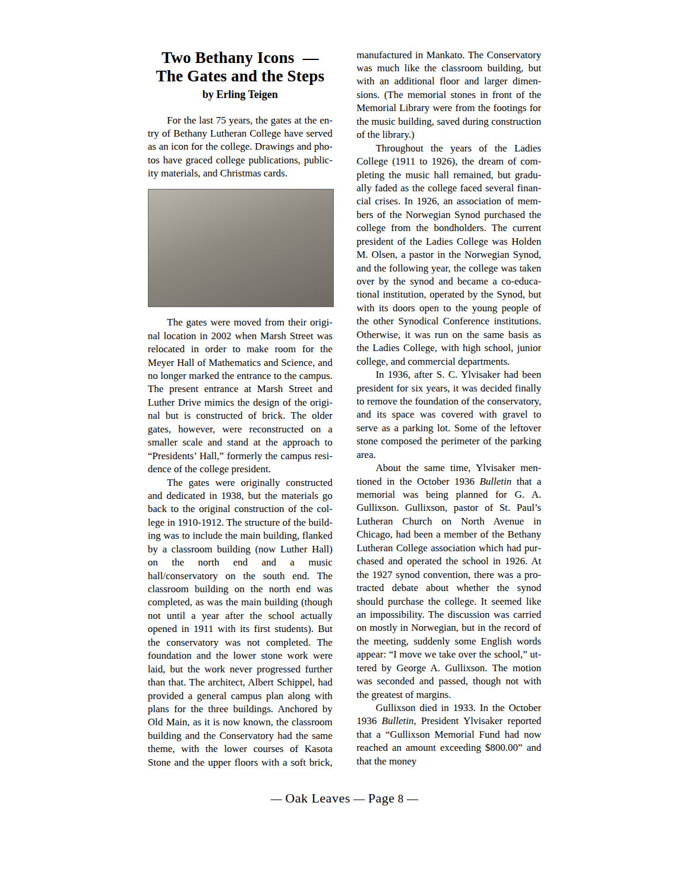Two Bethany Icons —
The Gates and the Steps
by Erling Teigen
For the last 75 years, the gates at the entry of Bethany Lutheran College have served as an icon for the college. Drawings and photos have graced college publications, publicity materials, and Christmas cards.
The gates were moved from their original location in 2002 when Marsh Street was relocated in order to make room for the Meyer Hall of Mathematics and Science, and no longer marked the entrance to the campus. The present entrance at Marsh Street and Luther Drive mimics the design of the original but is constructed of brick. The older gates, however, were reconstructed on a smaller scale and stand at the approach to “Presidents’ Hall,” formerly the campus residence of the college president.
The gates were originally constructed and dedicated in 1938, but the materials go back to the original construction of the college in 1910-1912. The structure of the building was to include the main building, flanked by a classroom building (now Luther Hall) on the north end and a music hall/conservatory on the south end. The classroom building on the north end was completed, as was the main building (though not until a year after the school actually opened in 1911 with its first students). But the conservatory was not completed. The foundation and the lower stone work were laid, but the work never progressed further than that. The architect, Albert Schippel, had provided a general campus plan along with plans for the three buildings. Anchored by Old Main, as it is now known, the classroom building and the Conservatory had the same theme, with the lower courses of Kasota Stone and the upper floors with a soft brick, manufactured in Mankato. The Conservatory was much like the classroom building, but with an additional floor and larger dimensions. (The memorial stones in front of the Memorial Library were from the footings for the music building, saved during construction of the library.)
Throughout the years of the Ladies College (1911 to 1926), the dream of completing the music hall remained, but gradually faded as the college faced several financial crises. In 1926, an association of members of the Norwegian Synod purchased the college from the bondholders. The current president of the Ladies College was Holden M. Olsen, a pastor in the Norwegian Synod, and the following year, the college was taken over by the synod and became a co-educational institution, operated by the Synod, but with its doors open to the young people of the other Synodical Conference institutions. Otherwise, it was run on the same basis as the Ladies College, with high school, junior college, and commercial departments.
In 1936, after S. C. Ylvisaker had been president for six years, it was decided finally to remove the foundation of the conservatory, and its space was covered with gravel to serve as a parking lot. Some of the leftover stone composed the perimeter of the parking area.
About the same time, Ylvisaker mentioned in the October 1936 Bulletin that a memorial was being planned for G. A. Gullixson. Gullixson, pastor of St. Paul’s Lutheran Church on North Avenue in Chicago, had been a member of the Bethany Lutheran College association which had purchased and operated the school in 1926. At the 1927 synod convention, there was a protracted debate about whether the synod should purchase the college. It seemed like an impossibility. The discussion was carried on mostly in Norwegian, but in the record of the meeting, suddenly some English words appear: “I move we take over the school,” uttered by George A. Gullixson. The motion was seconded and passed, though not with the greatest of margins.
Gullixson died in 1933. In the October 1936 Bulletin, President Ylvisaker reported that a “Gullixson Memorial Fund had now reached an amount exceeding $800.00” and that the money
— Oak Leaves — Page 8 —